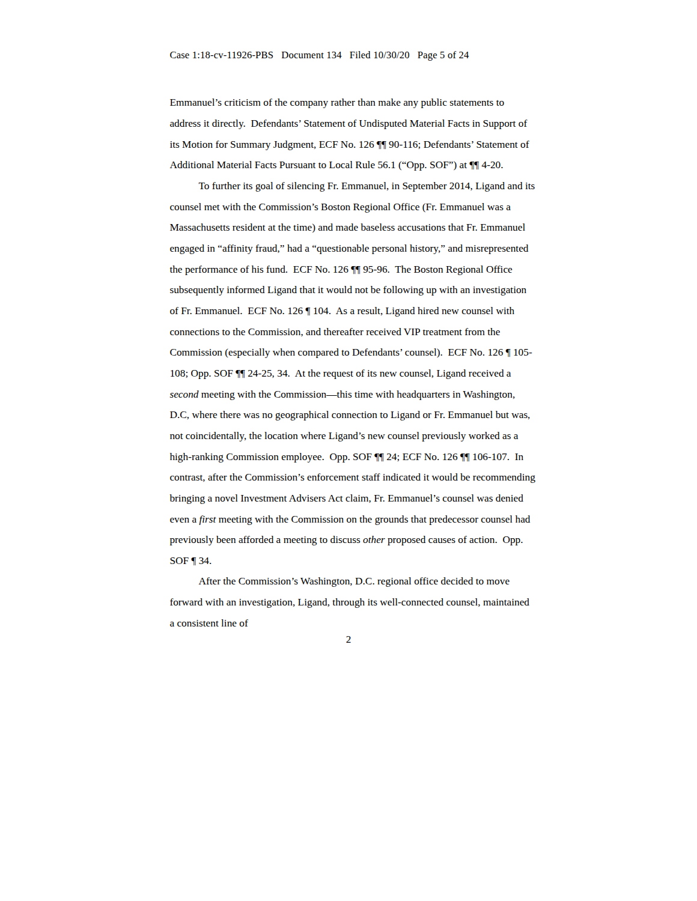Case 1:18-cv-11926-PBS Document 134 Filed 10/30/20 Page 5 of 24
Emmanuel’s criticism of the company rather than make any public statements to address it directly. Defendants’ Statement of Undisputed Material Facts in Support of its Motion for Summary Judgment, ECF No. 126 ¶¶ 90-116; Defendants’ Statement of Additional Material Facts Pursuant to Local Rule 56.1 (“Opp. SOF”) at ¶¶ 4-20.
To further its goal of silencing Fr. Emmanuel, in September 2014, Ligand and its counsel met with the Commission’s Boston Regional Office (Fr. Emmanuel was a Massachusetts resident at the time) and made baseless accusations that Fr. Emmanuel engaged in “affinity fraud,” had a “questionable personal history,” and misrepresented the performance of his fund. ECF No. 126 ¶¶ 95-96. The Boston Regional Office subsequently informed Ligand that it would not be following up with an investigation of Fr. Emmanuel. ECF No. 126 ¶ 104. As a result, Ligand hired new counsel with connections to the Commission, and thereafter received VIP treatment from the Commission (especially when compared to Defendants’ counsel). ECF No. 126 ¶ 105-108; Opp. SOF ¶¶ 24-25, 34. At the request of its new counsel, Ligand received a second meeting with the Commission—this time with headquarters in Washington, D.C, where there was no geographical connection to Ligand or Fr. Emmanuel but was, not coincidentally, the location where Ligand’s new counsel previously worked as a high-ranking Commission employee. Opp. SOF ¶¶ 24; ECF No. 126 ¶¶ 106-107. In contrast, after the Commission’s enforcement staff indicated it would be recommending bringing a novel Investment Advisers Act claim, Fr. Emmanuel’s counsel was denied even a first meeting with the Commission on the grounds that predecessor counsel had previously been afforded a meeting to discuss other proposed causes of action. Opp. SOF ¶ 34.
After the Commission’s Washington, D.C. regional office decided to move forward with an investigation, Ligand, through its well-connected counsel, maintained a consistent line of
2